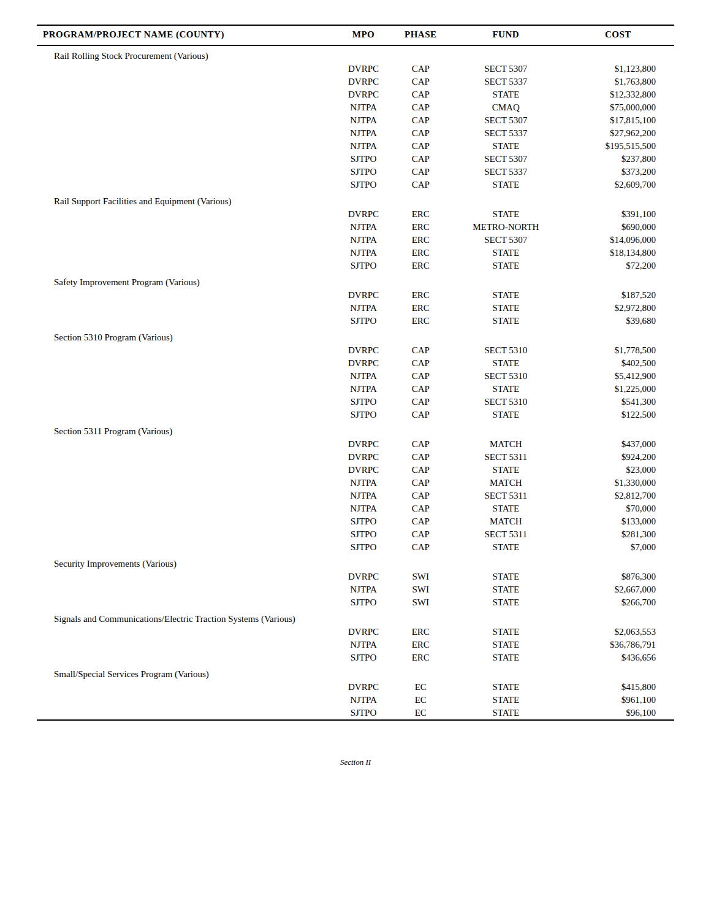| PROGRAM/PROJECT NAME (COUNTY) | MPO | PHASE | FUND | COST |
| --- | --- | --- | --- | --- |
| Rail Rolling Stock Procurement (Various) |
| | DVRPC | CAP | SECT 5307 | $1,123,800 |
| | DVRPC | CAP | SECT 5337 | $1,763,800 |
| | DVRPC | CAP | STATE | $12,332,800 |
| | NJTPA | CAP | CMAQ | $75,000,000 |
| | NJTPA | CAP | SECT 5307 | $17,815,100 |
| | NJTPA | CAP | SECT 5337 | $27,962,200 |
| | NJTPA | CAP | STATE | $195,515,500 |
| | SJTPO | CAP | SECT 5307 | $237,800 |
| | SJTPO | CAP | SECT 5337 | $373,200 |
| | SJTPO | CAP | STATE | $2,609,700 |
| Rail Support Facilities and Equipment (Various) |
| | DVRPC | ERC | STATE | $391,100 |
| | NJTPA | ERC | METRO-NORTH | $690,000 |
| | NJTPA | ERC | SECT 5307 | $14,096,000 |
| | NJTPA | ERC | STATE | $18,134,800 |
| | SJTPO | ERC | STATE | $72,200 |
| Safety Improvement Program (Various) |
| | DVRPC | ERC | STATE | $187,520 |
| | NJTPA | ERC | STATE | $2,972,800 |
| | SJTPO | ERC | STATE | $39,680 |
| Section 5310 Program (Various) |
| | DVRPC | CAP | SECT 5310 | $1,778,500 |
| | DVRPC | CAP | STATE | $402,500 |
| | NJTPA | CAP | SECT 5310 | $5,412,900 |
| | NJTPA | CAP | STATE | $1,225,000 |
| | SJTPO | CAP | SECT 5310 | $541,300 |
| | SJTPO | CAP | STATE | $122,500 |
| Section 5311 Program (Various) |
| | DVRPC | CAP | MATCH | $437,000 |
| | DVRPC | CAP | SECT 5311 | $924,200 |
| | DVRPC | CAP | STATE | $23,000 |
| | NJTPA | CAP | MATCH | $1,330,000 |
| | NJTPA | CAP | SECT 5311 | $2,812,700 |
| | NJTPA | CAP | STATE | $70,000 |
| | SJTPO | CAP | MATCH | $133,000 |
| | SJTPO | CAP | SECT 5311 | $281,300 |
| | SJTPO | CAP | STATE | $7,000 |
| Security Improvements (Various) |
| | DVRPC | SWI | STATE | $876,300 |
| | NJTPA | SWI | STATE | $2,667,000 |
| | SJTPO | SWI | STATE | $266,700 |
| Signals and Communications/Electric Traction Systems (Various) |
| | DVRPC | ERC | STATE | $2,063,553 |
| | NJTPA | ERC | STATE | $36,786,791 |
| | SJTPO | ERC | STATE | $436,656 |
| Small/Special Services Program (Various) |
| | DVRPC | EC | STATE | $415,800 |
| | NJTPA | EC | STATE | $961,100 |
| | SJTPO | EC | STATE | $96,100 |
Section II